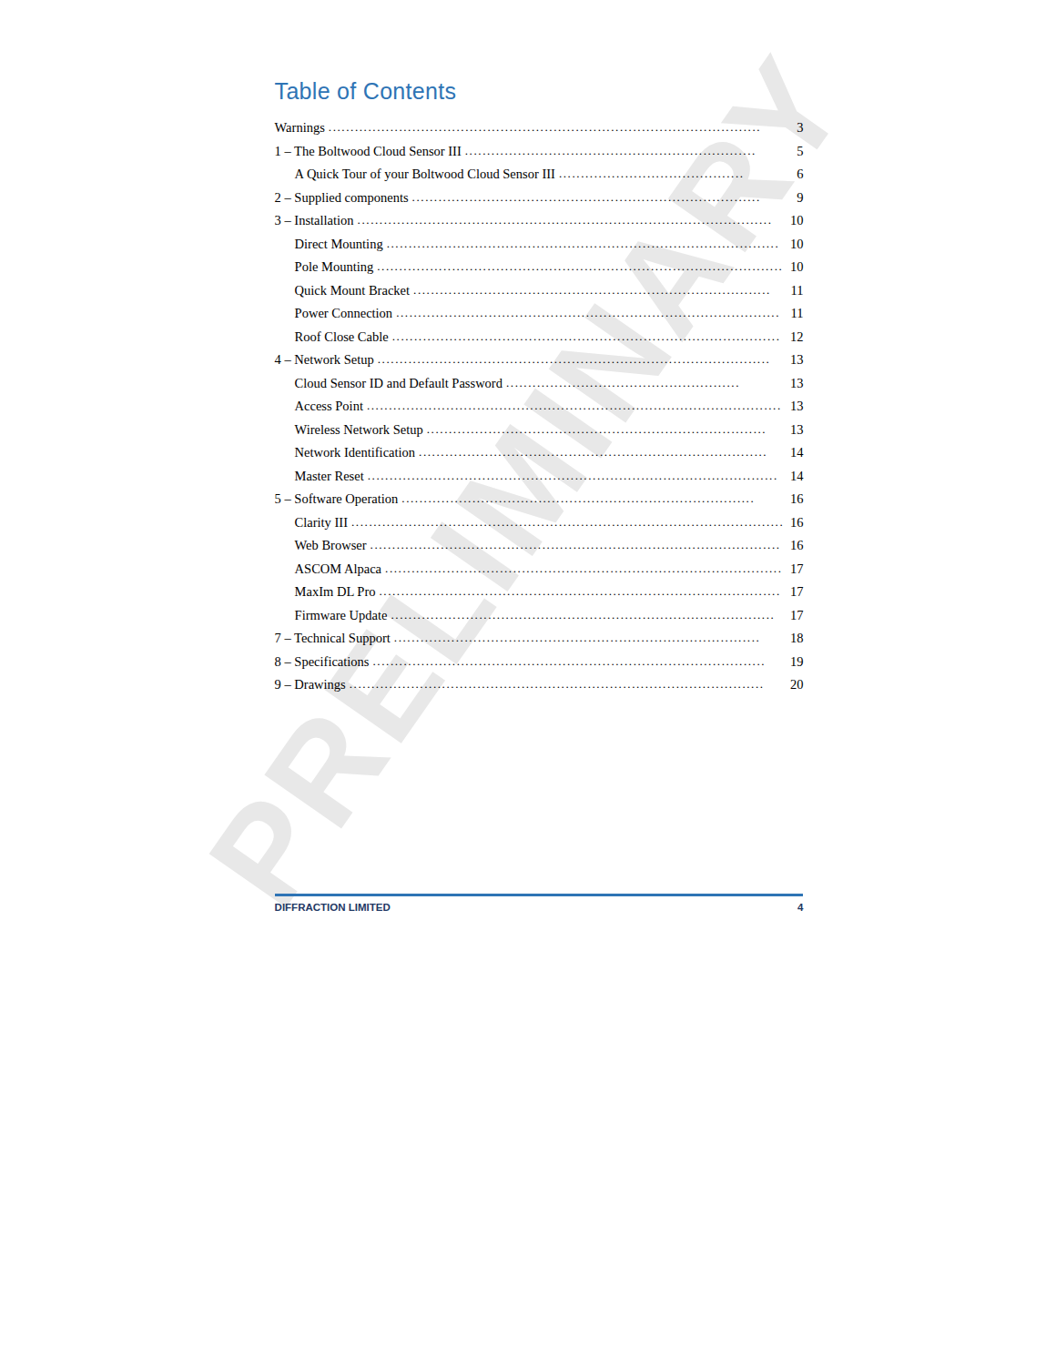PRELIMINARY
Table of Contents
Warnings .................................................................................................. 3
1 – The Boltwood Cloud Sensor III .................................................................. 5
A Quick Tour of your Boltwood Cloud Sensor III .......................................... 6
2 – Supplied components ............................................................................... 9
3 – Installation .............................................................................................. 10
Direct Mounting ......................................................................................... 10
Pole Mounting ............................................................................................ 10
Quick Mount Bracket ................................................................................. 11
Power Connection ....................................................................................... 11
Roof Close Cable ........................................................................................ 12
4 – Network Setup ......................................................................................... 13
Cloud Sensor ID and Default Password ..................................................... 13
Access Point .............................................................................................. 13
Wireless Network Setup ............................................................................. 13
Network Identification ............................................................................... 14
Master Reset ............................................................................................. 14
5 – Software Operation ................................................................................ 16
Clarity III .................................................................................................. 16
Web Browser ............................................................................................. 16
ASCOM Alpaca .......................................................................................... 17
MaxIm DL Pro ........................................................................................... 17
Firmware Update ....................................................................................... 17
7 – Technical Support ................................................................................... 18
8 – Specifications ......................................................................................... 19
9 – Drawings .............................................................................................. 20
DIFFRACTION LIMITED 4